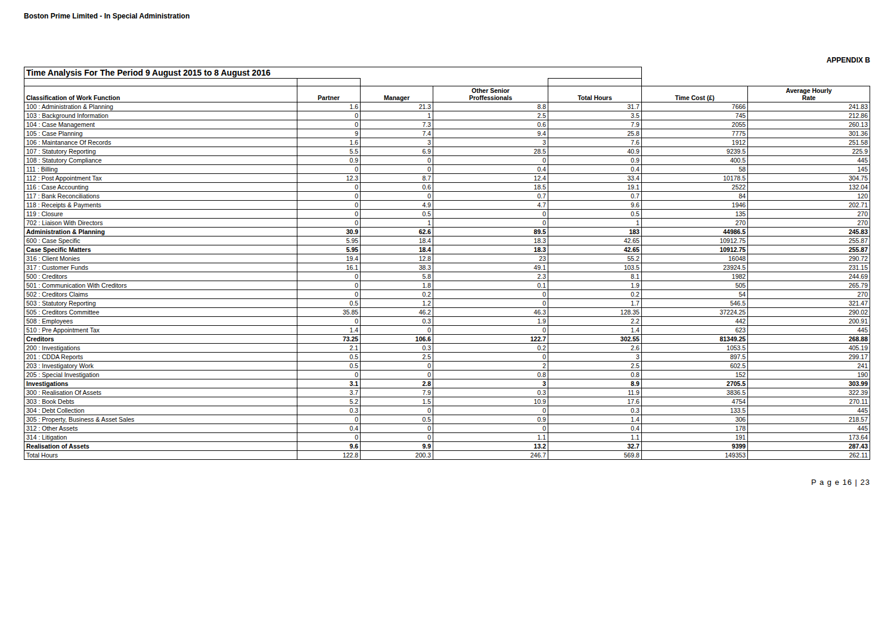Boston Prime Limited - In Special Administration
APPENDIX B
| Time Analysis For The Period 9 August 2015 to 8 August 2016 | | |
| Classification of Work Function | Partner | Manager | Other Senior Proffessionals | Total Hours | Time Cost (£) | Average Hourly Rate |
| 100 : Administration & Planning | 1.6 | 21.3 | 8.8 | 31.7 | 7666 | 241.83 |
| 103 : Background Information | 0 | 1 | 2.5 | 3.5 | 745 | 212.86 |
| 104 : Case Management | 0 | 7.3 | 0.6 | 7.9 | 2055 | 260.13 |
| 105 : Case Planning | 9 | 7.4 | 9.4 | 25.8 | 7775 | 301.36 |
| 106 : Maintanance Of Records | 1.6 | 3 | 3 | 7.6 | 1912 | 251.58 |
| 107 : Statutory Reporting | 5.5 | 6.9 | 28.5 | 40.9 | 9239.5 | 225.9 |
| 108 : Statutory Compliance | 0.9 | 0 | 0 | 0.9 | 400.5 | 445 |
| 111 : Billing | 0 | 0 | 0.4 | 0.4 | 58 | 145 |
| 112 : Post Appointment Tax | 12.3 | 8.7 | 12.4 | 33.4 | 10178.5 | 304.75 |
| 116 : Case Accounting | 0 | 0.6 | 18.5 | 19.1 | 2522 | 132.04 |
| 117 : Bank Reconciliations | 0 | 0 | 0.7 | 0.7 | 84 | 120 |
| 118 : Receipts & Payments | 0 | 4.9 | 4.7 | 9.6 | 1946 | 202.71 |
| 119 : Closure | 0 | 0.5 | 0 | 0.5 | 135 | 270 |
| 702 : Liaison With Directors | 0 | 1 | 0 | 1 | 270 | 270 |
| Administration & Planning | 30.9 | 62.6 | 89.5 | 183 | 44986.5 | 245.83 |
| 600 : Case Specific | 5.95 | 18.4 | 18.3 | 42.65 | 10912.75 | 255.87 |
| Case Specific Matters | 5.95 | 18.4 | 18.3 | 42.65 | 10912.75 | 255.87 |
| 316 : Client Monies | 19.4 | 12.8 | 23 | 55.2 | 16048 | 290.72 |
| 317 : Customer Funds | 16.1 | 38.3 | 49.1 | 103.5 | 23924.5 | 231.15 |
| 500 : Creditors | 0 | 5.8 | 2.3 | 8.1 | 1982 | 244.69 |
| 501 : Communication With Creditors | 0 | 1.8 | 0.1 | 1.9 | 505 | 265.79 |
| 502 : Creditors Claims | 0 | 0.2 | 0 | 0.2 | 54 | 270 |
| 503 : Statutory Reporting | 0.5 | 1.2 | 0 | 1.7 | 546.5 | 321.47 |
| 505 : Creditors Committee | 35.85 | 46.2 | 46.3 | 128.35 | 37224.25 | 290.02 |
| 508 : Employees | 0 | 0.3 | 1.9 | 2.2 | 442 | 200.91 |
| 510 : Pre Appointment Tax | 1.4 | 0 | 0 | 1.4 | 623 | 445 |
| Creditors | 73.25 | 106.6 | 122.7 | 302.55 | 81349.25 | 268.88 |
| 200 : Investigations | 2.1 | 0.3 | 0.2 | 2.6 | 1053.5 | 405.19 |
| 201 : CDDA Reports | 0.5 | 2.5 | 0 | 3 | 897.5 | 299.17 |
| 203 : Investigatory Work | 0.5 | 0 | 2 | 2.5 | 602.5 | 241 |
| 205 : Special Investigation | 0 | 0 | 0.8 | 0.8 | 152 | 190 |
| Investigations | 3.1 | 2.8 | 3 | 8.9 | 2705.5 | 303.99 |
| 300 : Realisation Of Assets | 3.7 | 7.9 | 0.3 | 11.9 | 3836.5 | 322.39 |
| 303 : Book Debts | 5.2 | 1.5 | 10.9 | 17.6 | 4754 | 270.11 |
| 304 : Debt Collection | 0.3 | 0 | 0 | 0.3 | 133.5 | 445 |
| 305 : Property, Business & Asset Sales | 0 | 0.5 | 0.9 | 1.4 | 306 | 218.57 |
| 312 : Other Assets | 0.4 | 0 | 0 | 0.4 | 178 | 445 |
| 314 : Litigation | 0 | 0 | 1.1 | 1.1 | 191 | 173.64 |
| Realisation of Assets | 9.6 | 9.9 | 13.2 | 32.7 | 9399 | 287.43 |
| Total Hours | 122.8 | 200.3 | 246.7 | 569.8 | 149353 | 262.11 |
P a g e 16 | 23